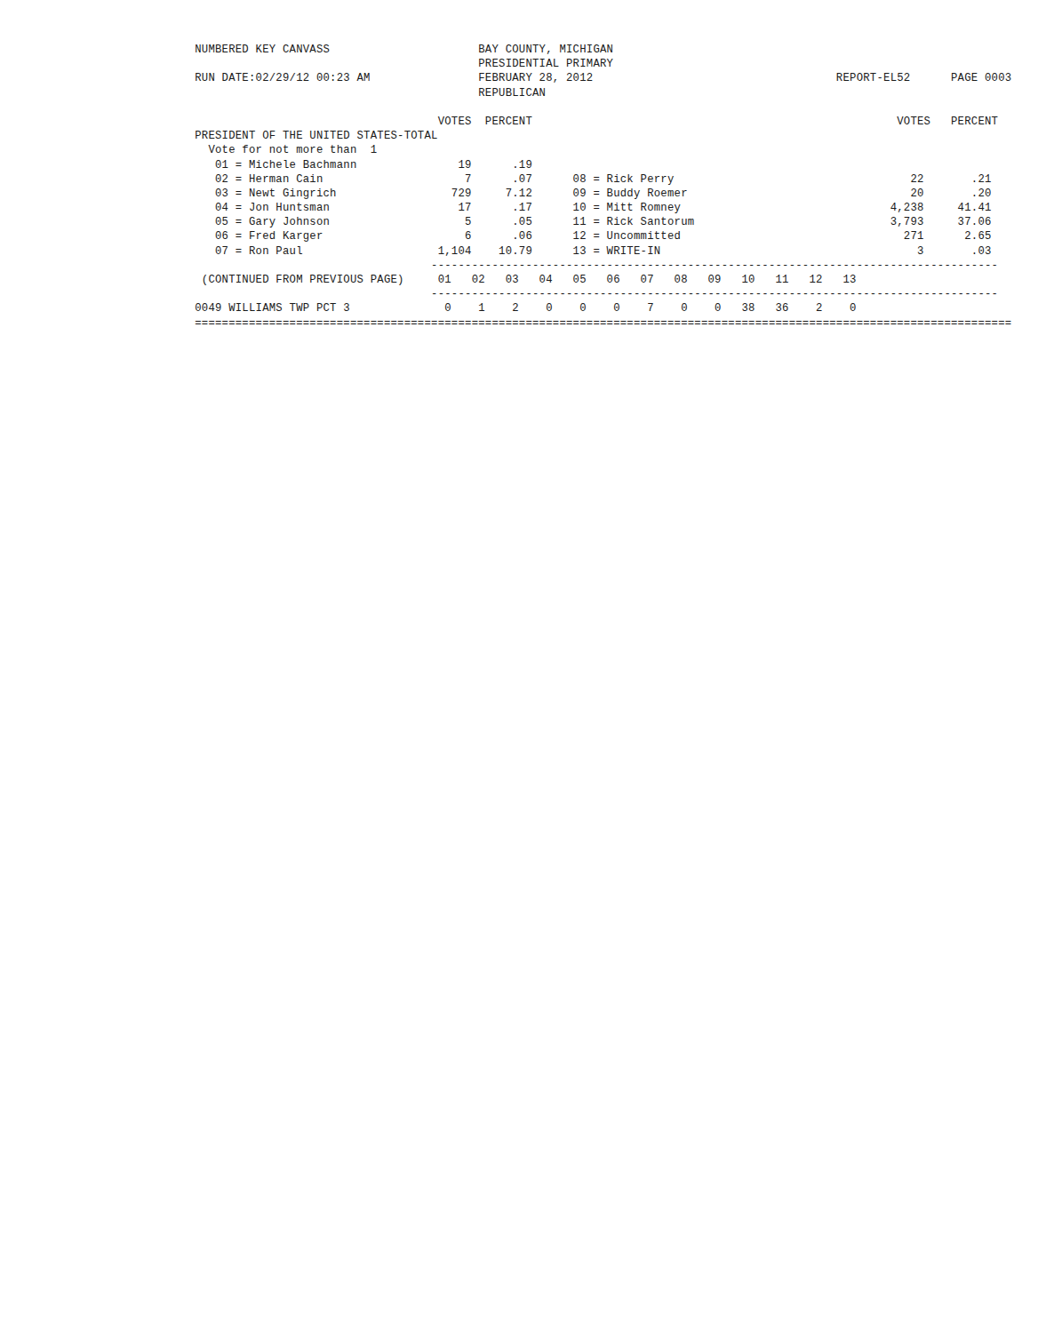NUMBERED KEY CANVASS                      BAY COUNTY, MICHIGAN
                                          PRESIDENTIAL PRIMARY
RUN DATE:02/29/12 00:23 AM                FEBRUARY 28, 2012                                    REPORT-EL52      PAGE 0003
                                          REPUBLICAN

                                    VOTES  PERCENT                                                      VOTES   PERCENT
PRESIDENT OF THE UNITED STATES-TOTAL
  Vote for not more than  1
   01 = Michele Bachmann               19      .19
   02 = Herman Cain                     7      .07      08 = Rick Perry                                   22       .21
   03 = Newt Gingrich                 729     7.12      09 = Buddy Roemer                                 20       .20
   04 = Jon Huntsman                   17      .17      10 = Mitt Romney                               4,238     41.41
   05 = Gary Johnson                    5      .05      11 = Rick Santorum                             3,793     37.06
   06 = Fred Karger                     6      .06      12 = Uncommitted                                 271      2.65
   07 = Ron Paul                    1,104    10.79      13 = WRITE-IN                                      3       .03
                                   ------------------------------------------------------------------------------------
 (CONTINUED FROM PREVIOUS PAGE)     01   02   03   04   05   06   07   08   09   10   11   12   13
                                   ------------------------------------------------------------------------------------
0049 WILLIAMS TWP PCT 3              0    1    2    0    0    0    7    0    0   38   36    2    0
=========================================================================================================================